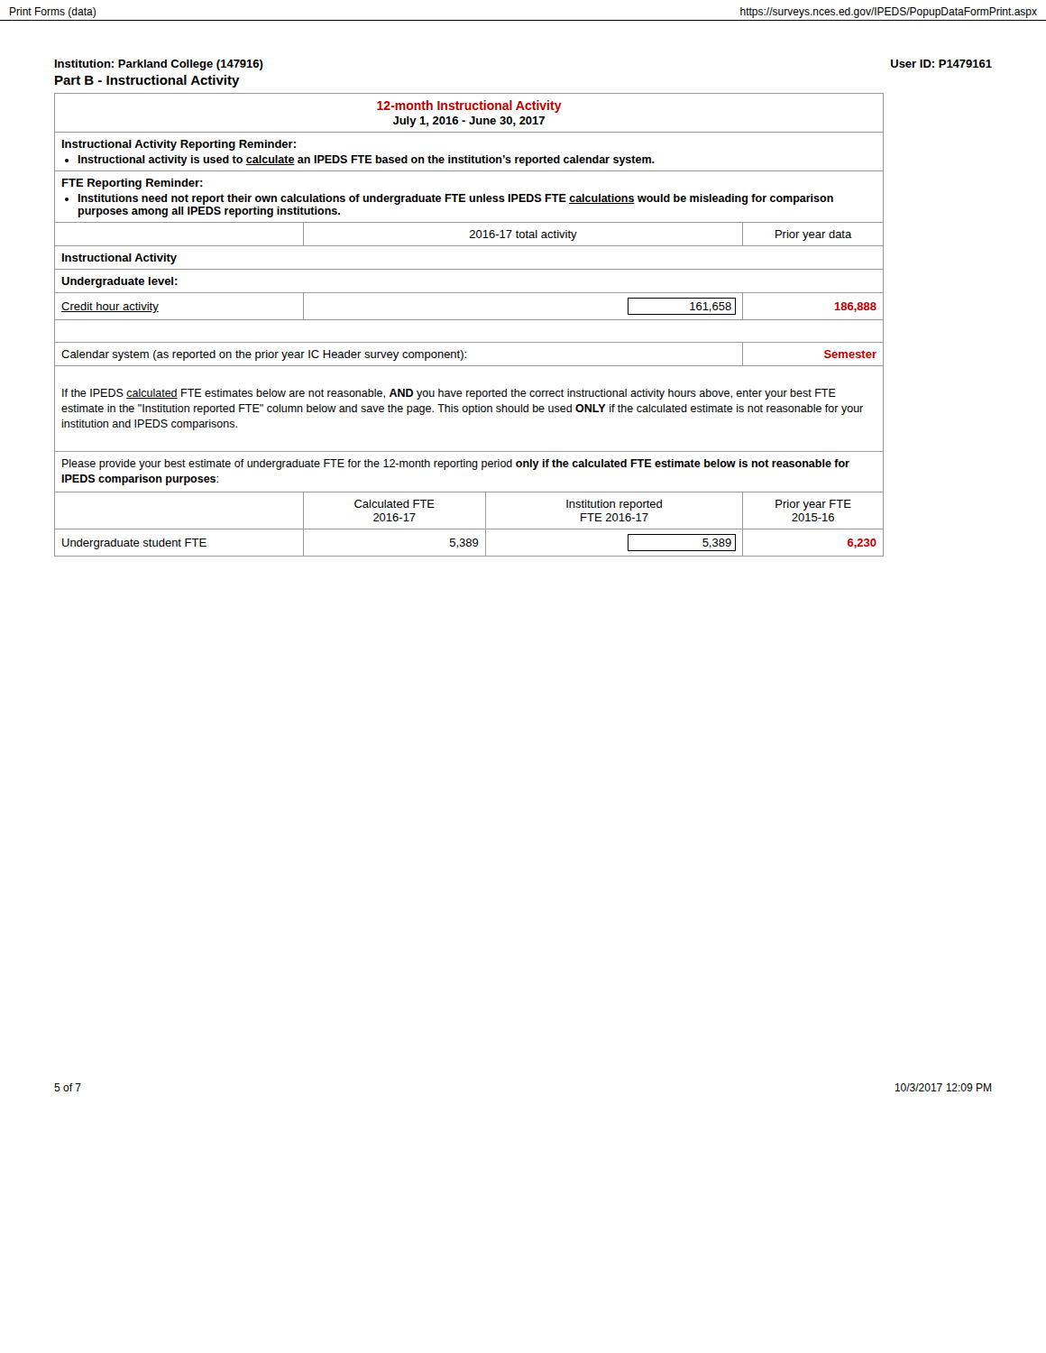Print Forms (data)
https://surveys.nces.ed.gov/IPEDS/PopupDataFormPrint.aspx
Institution: Parkland College (147916)
User ID: P1479161
Part B - Instructional Activity
| 12-month Instructional Activity July 1, 2016 - June 30, 2017 |
| Instructional Activity Reporting Reminder: Instructional activity is used to calculate an IPEDS FTE based on the institution’s reported calendar system. |
| FTE Reporting Reminder: Institutions need not report their own calculations of undergraduate FTE unless IPEDS FTE calculations would be misleading for comparison purposes among all IPEDS reporting institutions. |
| | 2016-17 total activity | Prior year data |
| Instructional Activity |
| Undergraduate level: |
| Credit hour activity | 161,658 | 186,888 |
| Calendar system (as reported on the prior year IC Header survey component): | Semester |
| If the IPEDS calculated FTE estimates below are not reasonable, AND you have reported the correct instructional activity hours above, enter your best FTE estimate in the "Institution reported FTE" column below and save the page. This option should be used ONLY if the calculated estimate is not reasonable for your institution and IPEDS comparisons. |
| Please provide your best estimate of undergraduate FTE for the 12-month reporting period only if the calculated FTE estimate below is not reasonable for IPEDS comparison purposes : |
| | Calculated FTE 2016-17 | Institution reported FTE 2016-17 | Prior year FTE 2015-16 |
| Undergraduate student FTE | 5,389 | 5,389 | 6,230 |
5 of 7
10/3/2017 12:09 PM